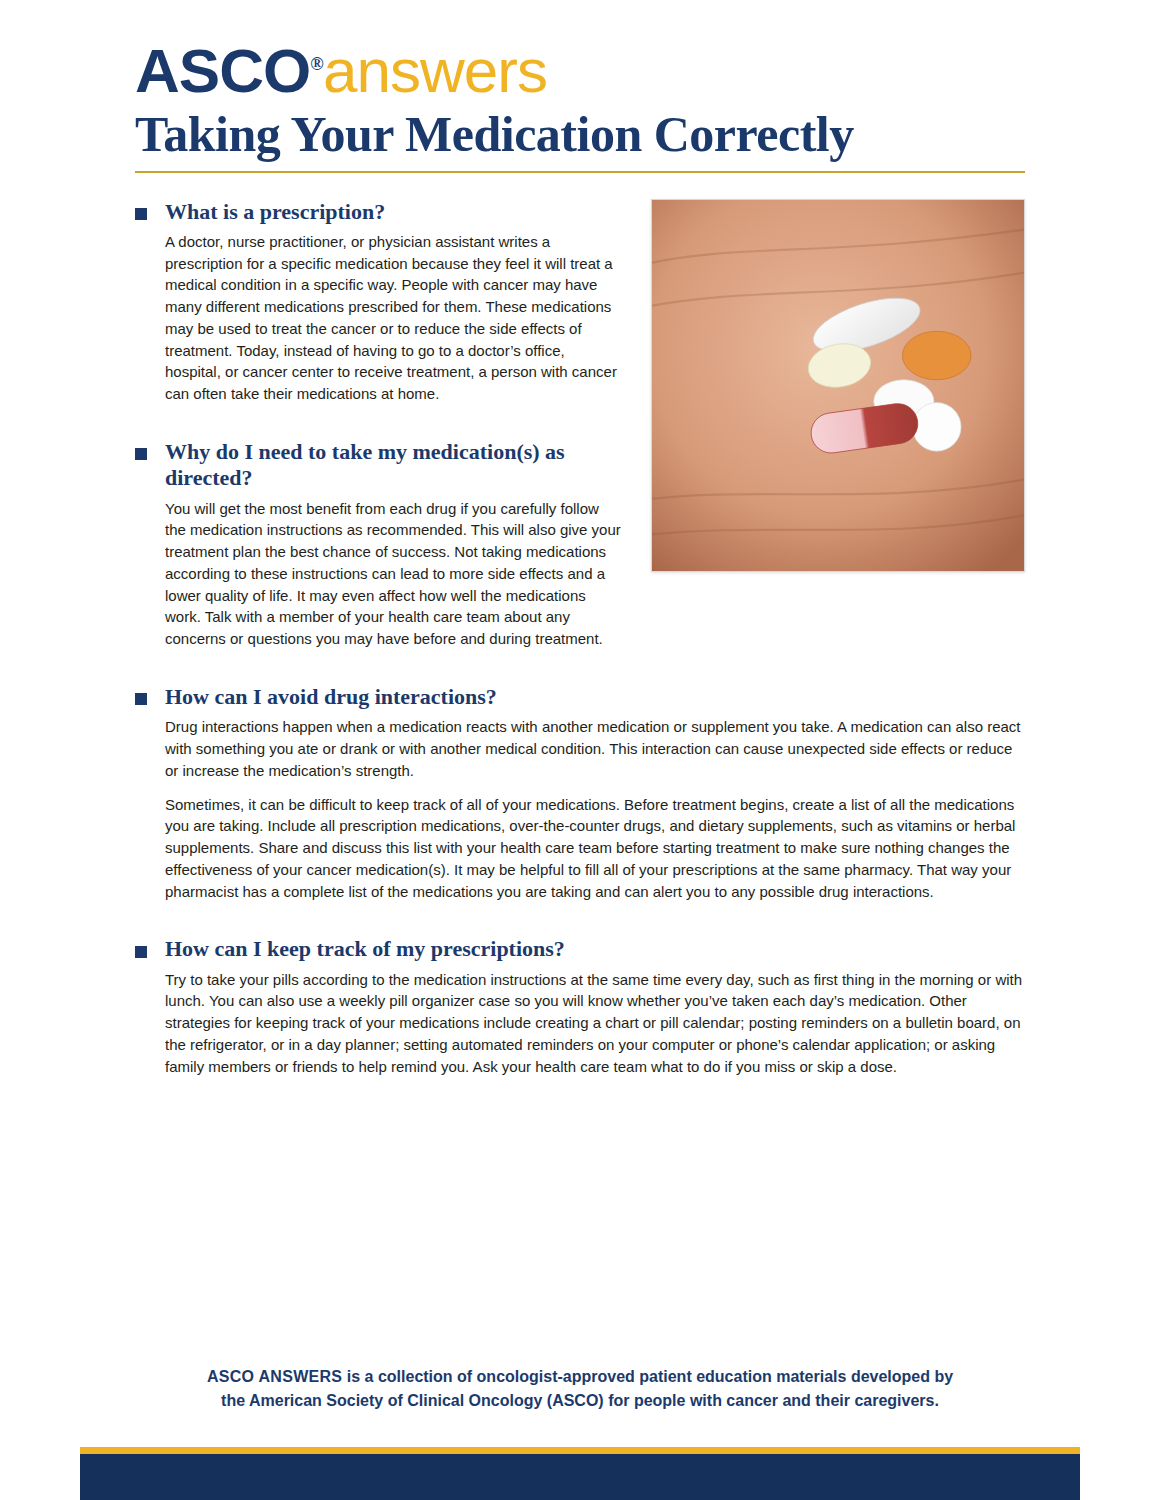ASCO®answers
Taking Your Medication Correctly
What is a prescription?
A doctor, nurse practitioner, or physician assistant writes a prescription for a specific medication because they feel it will treat a medical condition in a specific way. People with cancer may have many different medications prescribed for them. These medications may be used to treat the cancer or to reduce the side effects of treatment. Today, instead of having to go to a doctor’s office, hospital, or cancer center to receive treatment, a person with cancer can often take their medications at home.
Why do I need to take my medication(s) as directed?
You will get the most benefit from each drug if you carefully follow the medication instructions as recommended. This will also give your treatment plan the best chance of success. Not taking medications according to these instructions can lead to more side effects and a lower quality of life. It may even affect how well the medications work. Talk with a member of your health care team about any concerns or questions you may have before and during treatment.
How can I avoid drug interactions?
Drug interactions happen when a medication reacts with another medication or supplement you take. A medication can also react with something you ate or drank or with another medical condition. This interaction can cause unexpected side effects or reduce or increase the medication’s strength.
Sometimes, it can be difficult to keep track of all of your medications. Before treatment begins, create a list of all the medications you are taking. Include all prescription medications, over-the-counter drugs, and dietary supplements, such as vitamins or herbal supplements. Share and discuss this list with your health care team before starting treatment to make sure nothing changes the effectiveness of your cancer medication(s). It may be helpful to fill all of your prescriptions at the same pharmacy. That way your pharmacist has a complete list of the medications you are taking and can alert you to any possible drug interactions.
How can I keep track of my prescriptions?
Try to take your pills according to the medication instructions at the same time every day, such as first thing in the morning or with lunch. You can also use a weekly pill organizer case so you will know whether you’ve taken each day’s medication. Other strategies for keeping track of your medications include creating a chart or pill calendar; posting reminders on a bulletin board, on the refrigerator, or in a day planner; setting automated reminders on your computer or phone’s calendar application; or asking family members or friends to help remind you. Ask your health care team what to do if you miss or skip a dose.
ASCO ANSWERS is a collection of oncologist-approved patient education materials developed by the American Society of Clinical Oncology (ASCO) for people with cancer and their caregivers.